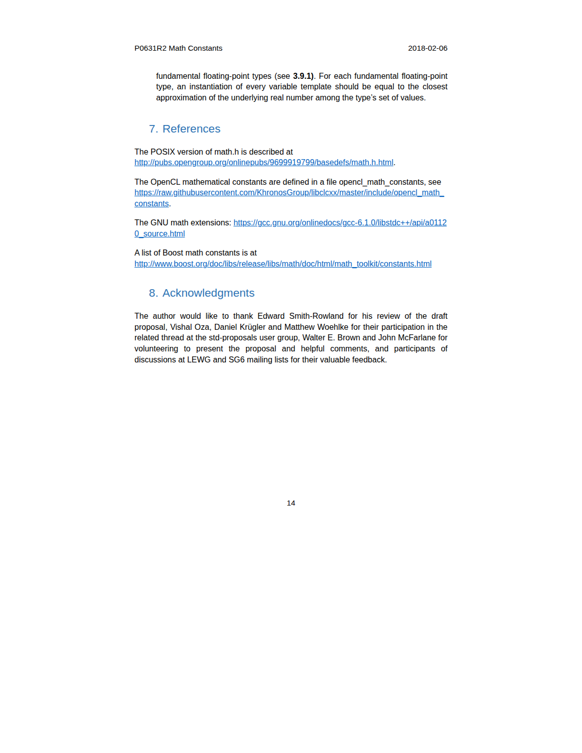P0631R2 Math Constants 2018-02-06
fundamental floating-point types (see 3.9.1). For each fundamental floating-point type, an instantiation of every variable template should be equal to the closest approximation of the underlying real number among the type’s set of values.
7. References
The POSIX version of math.h is described at
http://pubs.opengroup.org/onlinepubs/9699919799/basedefs/math.h.html.
The OpenCL mathematical constants are defined in a file opencl_math_constants, see
https://raw.githubusercontent.com/KhronosGroup/libclcxx/master/include/opencl_math_constants.
The GNU math extensions: https://gcc.gnu.org/onlinedocs/gcc-6.1.0/libstdc++/api/a01120_source.html
A list of Boost math constants is at
http://www.boost.org/doc/libs/release/libs/math/doc/html/math_toolkit/constants.html
8. Acknowledgments
The author would like to thank Edward Smith-Rowland for his review of the draft proposal, Vishal Oza, Daniel Krügler and Matthew Woehlke for their participation in the related thread at the std-proposals user group, Walter E. Brown and John McFarlane for volunteering to present the proposal and helpful comments, and participants of discussions at LEWG and SG6 mailing lists for their valuable feedback.
14